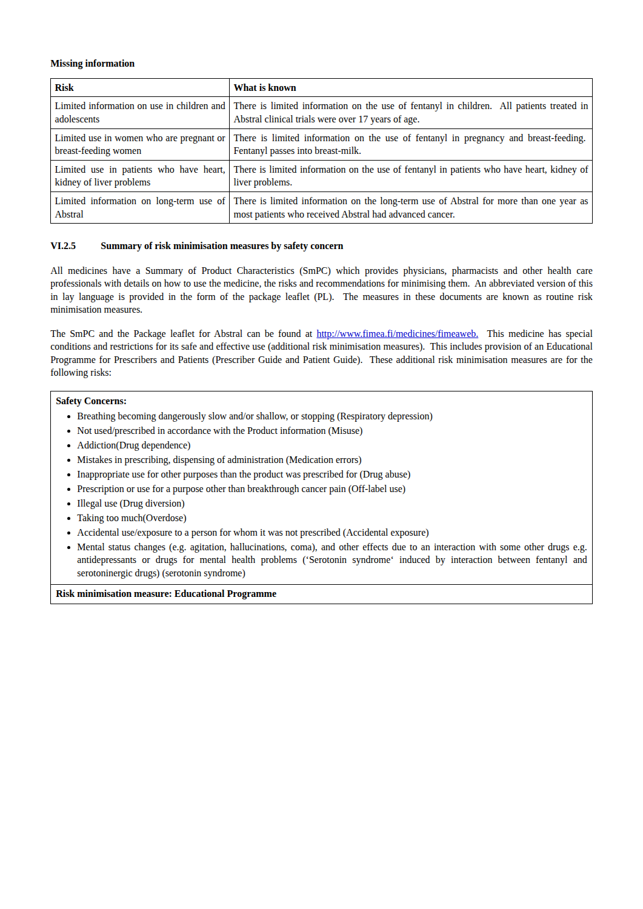Missing information
| Risk | What is known |
| --- | --- |
| Limited information on use in children and adolescents | There is limited information on the use of fentanyl in children. All patients treated in Abstral clinical trials were over 17 years of age. |
| Limited use in women who are pregnant or breast-feeding women | There is limited information on the use of fentanyl in pregnancy and breast-feeding. Fentanyl passes into breast-milk. |
| Limited use in patients who have heart, kidney of liver problems | There is limited information on the use of fentanyl in patients who have heart, kidney of liver problems. |
| Limited information on long-term use of Abstral | There is limited information on the long-term use of Abstral for more than one year as most patients who received Abstral had advanced cancer. |
VI.2.5 Summary of risk minimisation measures by safety concern
All medicines have a Summary of Product Characteristics (SmPC) which provides physicians, pharmacists and other health care professionals with details on how to use the medicine, the risks and recommendations for minimising them. An abbreviated version of this in lay language is provided in the form of the package leaflet (PL). The measures in these documents are known as routine risk minimisation measures.
The SmPC and the Package leaflet for Abstral can be found at http://www.fimea.fi/medicines/fimeaweb. This medicine has special conditions and restrictions for its safe and effective use (additional risk minimisation measures). This includes provision of an Educational Programme for Prescribers and Patients (Prescriber Guide and Patient Guide). These additional risk minimisation measures are for the following risks:
| Safety Concerns: Breathing becoming dangerously slow and/or shallow, or stopping (Respiratory depression) Not used/prescribed in accordance with the Product information (Misuse) Addiction(Drug dependence) Mistakes in prescribing, dispensing of administration (Medication errors) Inappropriate use for other purposes than the product was prescribed for (Drug abuse) Prescription or use for a purpose other than breakthrough cancer pain (Off-label use) Illegal use (Drug diversion) Taking too much(Overdose) Accidental use/exposure to a person for whom it was not prescribed (Accidental exposure) Mental status changes (e.g. agitation, hallucinations, coma), and other effects due to an interaction with some other drugs e.g. antidepressants or drugs for mental health problems (‘Serotonin syndrome‘ induced by interaction between fentanyl and serotoninergic drugs) (serotonin syndrome) |
| Risk minimisation measure: Educational Programme |